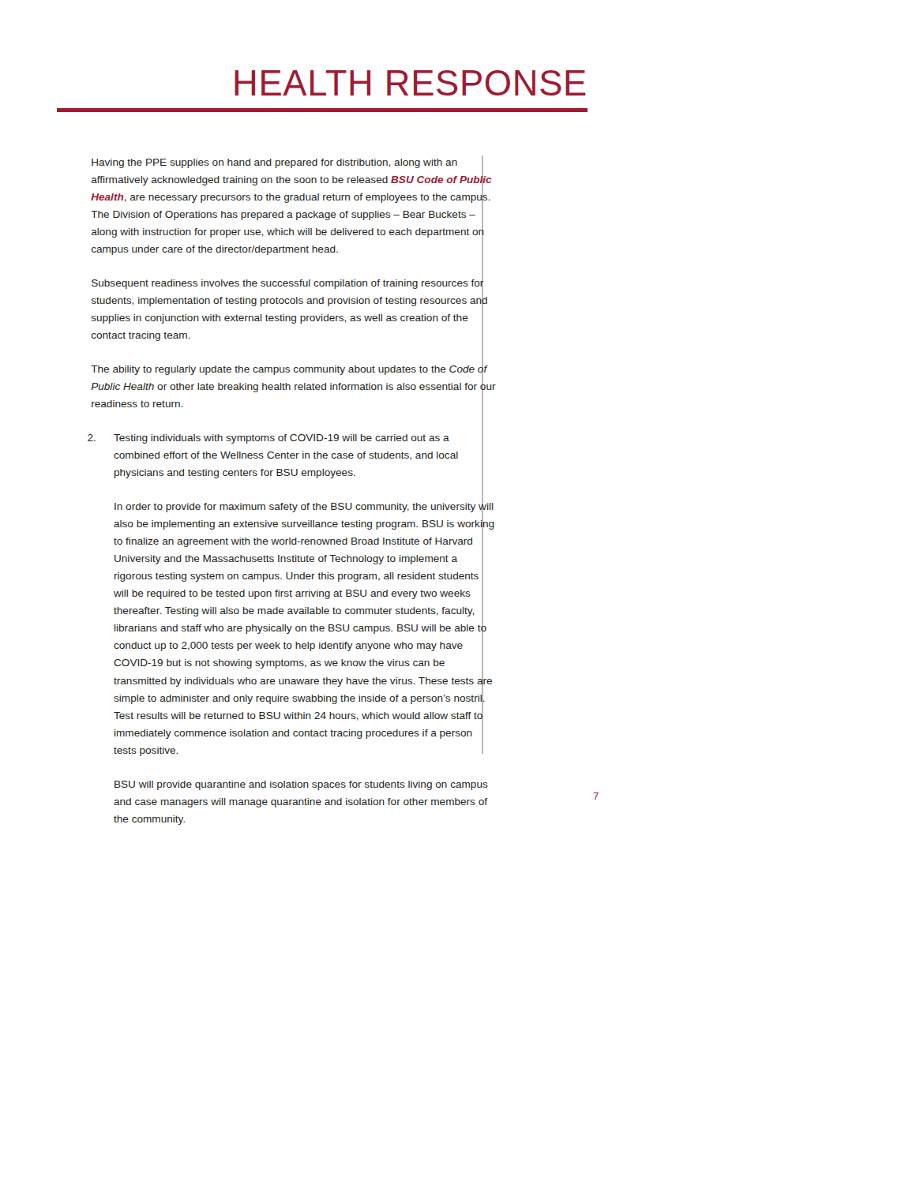HEALTH RESPONSE
Having the PPE supplies on hand and prepared for distribution, along with an affirmatively acknowledged training on the soon to be released BSU Code of Public Health, are necessary precursors to the gradual return of employees to the campus. The Division of Operations has prepared a package of supplies – Bear Buckets – along with instruction for proper use, which will be delivered to each department on campus under care of the director/department head.
Subsequent readiness involves the successful compilation of training resources for students, implementation of testing protocols and provision of testing resources and supplies in conjunction with external testing providers, as well as creation of the contact tracing team.
The ability to regularly update the campus community about updates to the Code of Public Health or other late breaking health related information is also essential for our readiness to return.
2.
Testing individuals with symptoms of COVID-19 will be carried out as a combined effort of the Wellness Center in the case of students, and local physicians and testing centers for BSU employees.
In order to provide for maximum safety of the BSU community, the university will also be implementing an extensive surveillance testing program. BSU is working to finalize an agreement with the world-renowned Broad Institute of Harvard University and the Massachusetts Institute of Technology to implement a rigorous testing system on campus. Under this program, all resident students will be required to be tested upon first arriving at BSU and every two weeks thereafter. Testing will also be made available to commuter students, faculty, librarians and staff who are physically on the BSU campus. BSU will be able to conduct up to 2,000 tests per week to help identify anyone who may have COVID-19 but is not showing symptoms, as we know the virus can be transmitted by individuals who are unaware they have the virus. These tests are simple to administer and only require swabbing the inside of a person’s nostril. Test results will be returned to BSU within 24 hours, which would allow staff to immediately commence isolation and contact tracing procedures if a person tests positive.
BSU will provide quarantine and isolation spaces for students living on campus and case managers will manage quarantine and isolation for other members of the community.
7